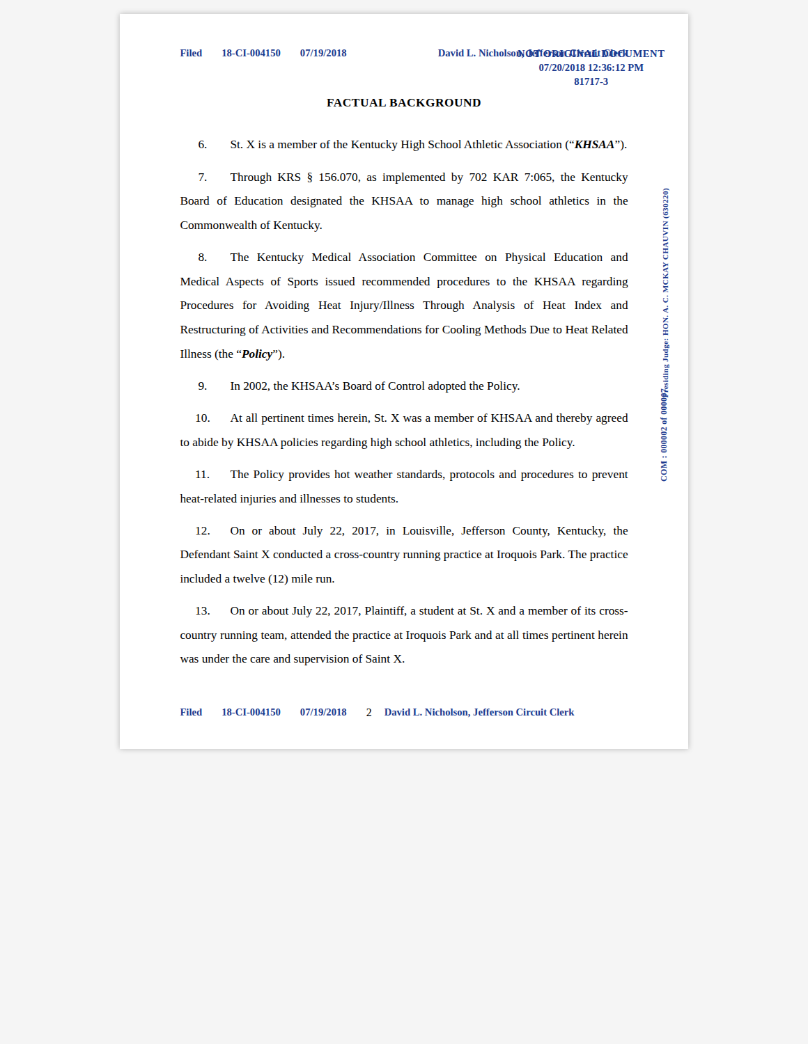Filed 18-CI-004150 07/19/2018
David L. Nicholson, Jefferson Circuit Clerk
NOT ORIGINAL DOCUMENT
07/20/2018 12:36:12 PM
81717-3
Presiding Judge: HON. A. C. MCKAY CHAUVIN (630220)
COM : 000002 of 000007
FACTUAL BACKGROUND
6. St. X is a member of the Kentucky High School Athletic Association (“KHSAA”).
7. Through KRS § 156.070, as implemented by 702 KAR 7:065, the Kentucky Board of Education designated the KHSAA to manage high school athletics in the Commonwealth of Kentucky.
8. The Kentucky Medical Association Committee on Physical Education and Medical Aspects of Sports issued recommended procedures to the KHSAA regarding Procedures for Avoiding Heat Injury/Illness Through Analysis of Heat Index and Restructuring of Activities and Recommendations for Cooling Methods Due to Heat Related Illness (the “Policy”).
9. In 2002, the KHSAA’s Board of Control adopted the Policy.
10. At all pertinent times herein, St. X was a member of KHSAA and thereby agreed to abide by KHSAA policies regarding high school athletics, including the Policy.
11. The Policy provides hot weather standards, protocols and procedures to prevent heat-related injuries and illnesses to students.
12. On or about July 22, 2017, in Louisville, Jefferson County, Kentucky, the Defendant Saint X conducted a cross-country running practice at Iroquois Park. The practice included a twelve (12) mile run.
13. On or about July 22, 2017, Plaintiff, a student at St. X and a member of its cross-country running team, attended the practice at Iroquois Park and at all times pertinent herein was under the care and supervision of Saint X.
Filed 18-CI-004150 07/19/2018
2
David L. Nicholson, Jefferson Circuit Clerk